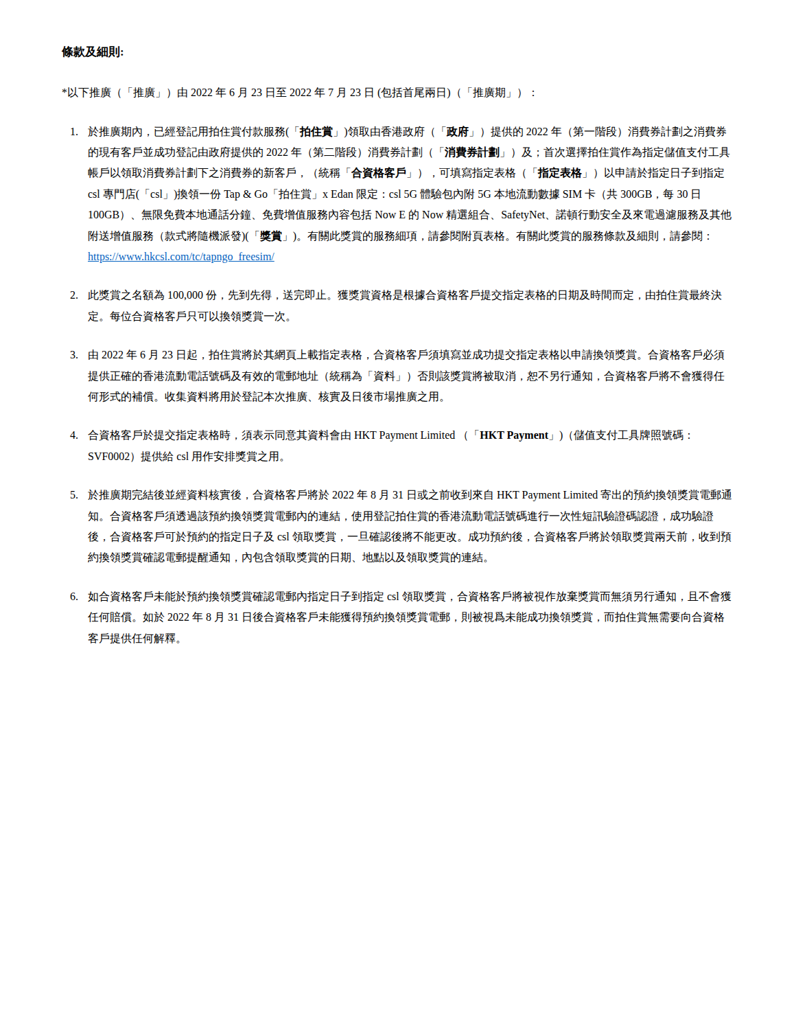條款及細則:
*以下推廣（「推廣」）由 2022 年 6 月 23 日至 2022 年 7 月 23 日 (包括首尾兩日)（「推廣期」）：
於推廣期內，已經登記用拍住賞付款服務(「拍住賞」)領取由香港政府（「政府」）提供的 2022 年（第一階段）消費券計劃之消費券的現有客戶並成功登記由政府提供的 2022 年（第二階段）消費券計劃（「消費券計劃」）及；首次選擇拍住賞作為指定儲值支付工具帳戶以領取消費券計劃下之消費券的新客戶，（統稱「合資格客戶」），可填寫指定表格（「指定表格」）以申請於指定日子到指定 csl 專門店(「csl」)換領一份 Tap & Go「拍住賞」x Edan 限定：csl 5G 體驗包內附 5G 本地流動數據 SIM 卡（共 300GB，每 30 日 100GB）、無限免費本地通話分鐘、免費增值服務內容包括 Now E 的 Now 精選組合、SafetyNet、諾頓行動安全及來電過濾服務及其他附送增值服務（款式將隨機派發)(「獎賞」)。有關此獎賞的服務細項，請參閱附頁表格。有關此獎賞的服務條款及細則，請參閱：
https://www.hkcsl.com/tc/tapngo_freesim/
此獎賞之名額為 100,000 份，先到先得，送完即止。獲獎賞資格是根據合資格客戶提交指定表格的日期及時間而定，由拍住賞最終決定。每位合資格客戶只可以換領獎賞一次。
由 2022 年 6 月 23 日起，拍住賞將於其網頁上載指定表格，合資格客戶須填寫並成功提交指定表格以申請換領獎賞。合資格客戶必須提供正確的香港流動電話號碼及有效的電郵地址（統稱為「資料」）否則該獎賞將被取消，恕不另行通知，合資格客戶將不會獲得任何形式的補償。收集資料將用於登記本次推廣、核實及日後市場推廣之用。
合資格客戶於提交指定表格時，須表示同意其資料會由 HKT Payment Limited （「HKT Payment」)（儲值支付工具牌照號碼：SVF0002）提供給 csl 用作安排獎賞之用。
於推廣期完結後並經資料核實後，合資格客戶將於 2022 年 8 月 31 日或之前收到來自 HKT Payment Limited 寄出的預約換領獎賞電郵通知。合資格客戶須透過該預約換領獎賞電郵內的連結，使用登記拍住賞的香港流動電話號碼進行一次性短訊驗證碼認證，成功驗證後，合資格客戶可於預約的指定日子及 csl 領取獎賞，一旦確認後將不能更改。成功預約後，合資格客戶將於領取獎賞兩天前，收到預約換領獎賞確認電郵提醒通知，內包含領取獎賞的日期、地點以及領取獎賞的連結。
如合資格客戶未能於預約換領獎賞確認電郵內指定日子到指定 csl 領取獎賞，合資格客戶將被視作放棄獎賞而無須另行通知，且不會獲任何賠償。如於 2022 年 8 月 31 日後合資格客戶未能獲得預約換領獎賞電郵，則被視爲未能成功換領獎賞，而拍住賞無需要向合資格客戶提供任何解釋。